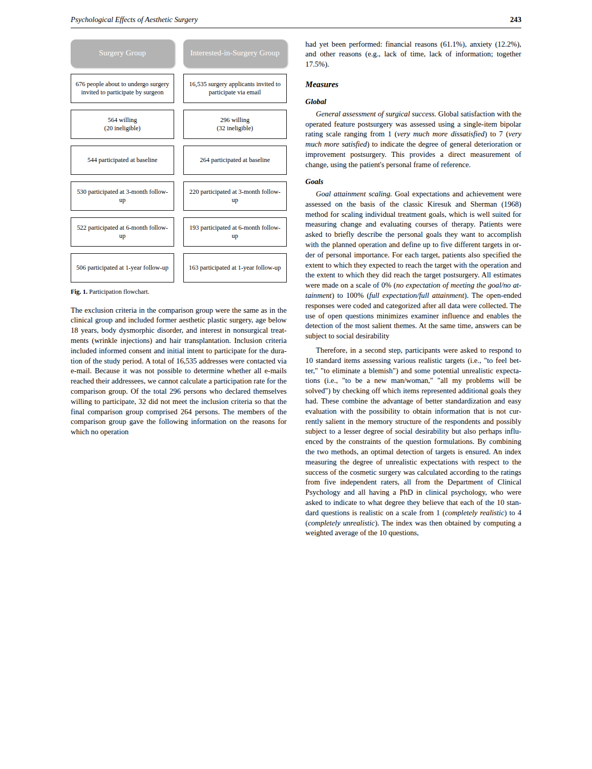Psychological Effects of Aesthetic Surgery 243
Surgery Group
676 people about to undergo surgery invited to participate by surgeon
564 willing
(20 ineligible)
544 participated at baseline
530 participated at 3-month follow-up
522 participated at 6-month follow-up
506 participated at 1-year follow-up
Interested-in-Surgery Group
16,535 surgery applicants invited to participate via email
296 willing
(32 ineligible)
264 participated at baseline
220 participated at 3-month follow-up
193 participated at 6-month follow-up
163 participated at 1-year follow-up
Fig. 1. Participation flowchart.
The exclusion criteria in the comparison group were the same as in the clinical group and included former aesthetic plastic surgery, age below 18 years, body dysmorphic disorder, and interest in nonsurgical treatments (wrinkle injections) and hair transplantation. Inclusion criteria included informed consent and initial intent to participate for the duration of the study period. A total of 16,535 addresses were contacted via e-mail. Because it was not possible to determine whether all e-mails reached their addressees, we cannot calculate a participation rate for the comparison group. Of the total 296 persons who declared themselves willing to participate, 32 did not meet the inclusion criteria so that the final comparison group comprised 264 persons. The members of the comparison group gave the following information on the reasons for which no operation
had yet been performed: financial reasons (61.1%), anxiety (12.2%), and other reasons (e.g., lack of time, lack of information; together 17.5%).
Measures
Global
General assessment of surgical success. Global satisfaction with the operated feature postsurgery was assessed using a single-item bipolar rating scale ranging from 1 (very much more dissatisfied) to 7 (very much more satisfied) to indicate the degree of general deterioration or improvement postsurgery. This provides a direct measurement of change, using the patient's personal frame of reference.
Goals
Goal attainment scaling. Goal expectations and achievement were assessed on the basis of the classic Kiresuk and Sherman (1968) method for scaling individual treatment goals, which is well suited for measuring change and evaluating courses of therapy. Patients were asked to briefly describe the personal goals they want to accomplish with the planned operation and define up to five different targets in order of personal importance. For each target, patients also specified the extent to which they expected to reach the target with the operation and the extent to which they did reach the target postsurgery. All estimates were made on a scale of 0% (no expectation of meeting the goal/no attainment) to 100% (full expectation/full attainment). The open-ended responses were coded and categorized after all data were collected. The use of open questions minimizes examiner influence and enables the detection of the most salient themes. At the same time, answers can be subject to social desirability
Therefore, in a second step, participants were asked to respond to 10 standard items assessing various realistic targets (i.e., "to feel better," "to eliminate a blemish") and some potential unrealistic expectations (i.e., "to be a new man/woman," "all my problems will be solved") by checking off which items represented additional goals they had. These combine the advantage of better standardization and easy evaluation with the possibility to obtain information that is not currently salient in the memory structure of the respondents and possibly subject to a lesser degree of social desirability but also perhaps influenced by the constraints of the question formulations. By combining the two methods, an optimal detection of targets is ensured. An index measuring the degree of unrealistic expectations with respect to the success of the cosmetic surgery was calculated according to the ratings from five independent raters, all from the Department of Clinical Psychology and all having a PhD in clinical psychology, who were asked to indicate to what degree they believe that each of the 10 standard questions is realistic on a scale from 1 (completely realistic) to 4 (completely unrealistic). The index was then obtained by computing a weighted average of the 10 questions,